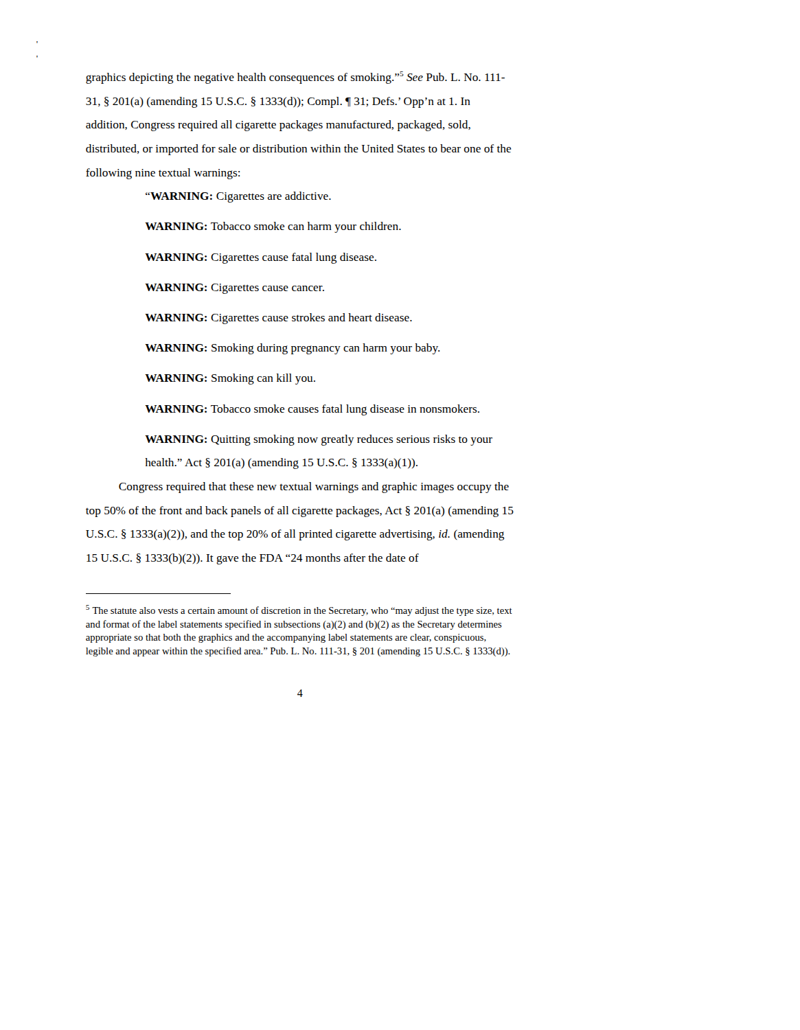' '
graphics depicting the negative health consequences of smoking.”5 See Pub. L. No. 111-31, § 201(a) (amending 15 U.S.C. § 1333(d)); Compl. ¶ 31; Defs.’ Opp’n at 1. In addition, Congress required all cigarette packages manufactured, packaged, sold, distributed, or imported for sale or distribution within the United States to bear one of the following nine textual warnings:
“WARNING: Cigarettes are addictive.
WARNING: Tobacco smoke can harm your children.
WARNING: Cigarettes cause fatal lung disease.
WARNING: Cigarettes cause cancer.
WARNING: Cigarettes cause strokes and heart disease.
WARNING: Smoking during pregnancy can harm your baby.
WARNING: Smoking can kill you.
WARNING: Tobacco smoke causes fatal lung disease in nonsmokers.
WARNING: Quitting smoking now greatly reduces serious risks to your health.” Act § 201(a) (amending 15 U.S.C. § 1333(a)(1)).
Congress required that these new textual warnings and graphic images occupy the top 50% of the front and back panels of all cigarette packages, Act § 201(a) (amending 15 U.S.C. § 1333(a)(2)), and the top 20% of all printed cigarette advertising, id. (amending 15 U.S.C. § 1333(b)(2)). It gave the FDA “24 months after the date of
5 The statute also vests a certain amount of discretion in the Secretary, who “may adjust the type size, text and format of the label statements specified in subsections (a)(2) and (b)(2) as the Secretary determines appropriate so that both the graphics and the accompanying label statements are clear, conspicuous, legible and appear within the specified area.” Pub. L. No. 111-31, § 201 (amending 15 U.S.C. § 1333(d)).
4